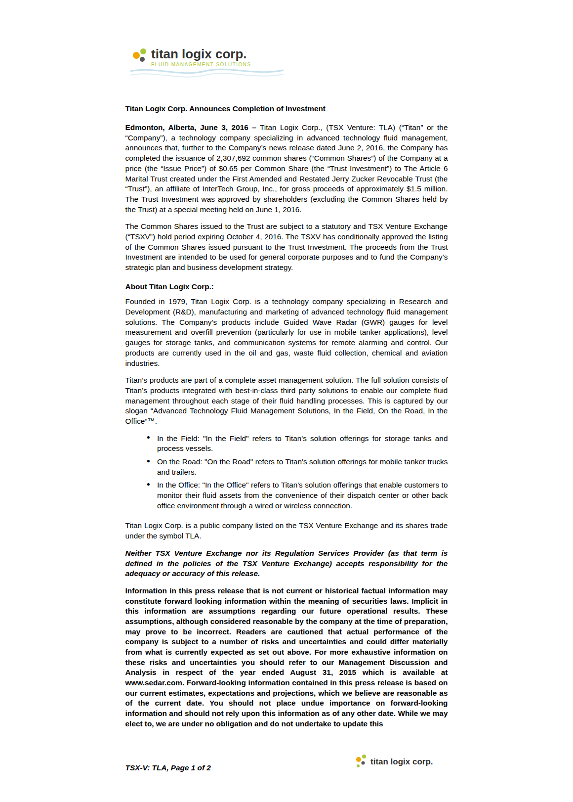Titan Logix Corp. Announces Completion of Investment
Edmonton, Alberta, June 3, 2016 – Titan Logix Corp., (TSX Venture: TLA) (“Titan” or the “Company”), a technology company specializing in advanced technology fluid management, announces that, further to the Company’s news release dated June 2, 2016, the Company has completed the issuance of 2,307,692 common shares (“Common Shares”) of the Company at a price (the “Issue Price”) of $0.65 per Common Share (the “Trust Investment”) to The Article 6 Marital Trust created under the First Amended and Restated Jerry Zucker Revocable Trust (the “Trust”), an affiliate of InterTech Group, Inc., for gross proceeds of approximately $1.5 million. The Trust Investment was approved by shareholders (excluding the Common Shares held by the Trust) at a special meeting held on June 1, 2016.
The Common Shares issued to the Trust are subject to a statutory and TSX Venture Exchange (“TSXV”) hold period expiring October 4, 2016. The TSXV has conditionally approved the listing of the Common Shares issued pursuant to the Trust Investment. The proceeds from the Trust Investment are intended to be used for general corporate purposes and to fund the Company’s strategic plan and business development strategy.
About Titan Logix Corp.:
Founded in 1979, Titan Logix Corp. is a technology company specializing in Research and Development (R&D), manufacturing and marketing of advanced technology fluid management solutions. The Company's products include Guided Wave Radar (GWR) gauges for level measurement and overfill prevention (particularly for use in mobile tanker applications), level gauges for storage tanks, and communication systems for remote alarming and control. Our products are currently used in the oil and gas, waste fluid collection, chemical and aviation industries.
Titan’s products are part of a complete asset management solution. The full solution consists of Titan’s products integrated with best-in-class third party solutions to enable our complete fluid management throughout each stage of their fluid handling processes. This is captured by our slogan “Advanced Technology Fluid Management Solutions, In the Field, On the Road, In the Office”™.
In the Field: "In the Field" refers to Titan's solution offerings for storage tanks and process vessels.
On the Road: "On the Road" refers to Titan's solution offerings for mobile tanker trucks and trailers.
In the Office: "In the Office" refers to Titan's solution offerings that enable customers to monitor their fluid assets from the convenience of their dispatch center or other back office environment through a wired or wireless connection.
Titan Logix Corp. is a public company listed on the TSX Venture Exchange and its shares trade under the symbol TLA.
Neither TSX Venture Exchange nor its Regulation Services Provider (as that term is defined in the policies of the TSX Venture Exchange) accepts responsibility for the adequacy or accuracy of this release.
Information in this press release that is not current or historical factual information may constitute forward looking information within the meaning of securities laws. Implicit in this information are assumptions regarding our future operational results. These assumptions, although considered reasonable by the company at the time of preparation, may prove to be incorrect. Readers are cautioned that actual performance of the company is subject to a number of risks and uncertainties and could differ materially from what is currently expected as set out above. For more exhaustive information on these risks and uncertainties you should refer to our Management Discussion and Analysis in respect of the year ended August 31, 2015 which is available at www.sedar.com. Forward-looking information contained in this press release is based on our current estimates, expectations and projections, which we believe are reasonable as of the current date. You should not place undue importance on forward-looking information and should not rely upon this information as of any other date. While we may elect to, we are under no obligation and do not undertake to update this
TSX-V: TLA, Page 1 of 2